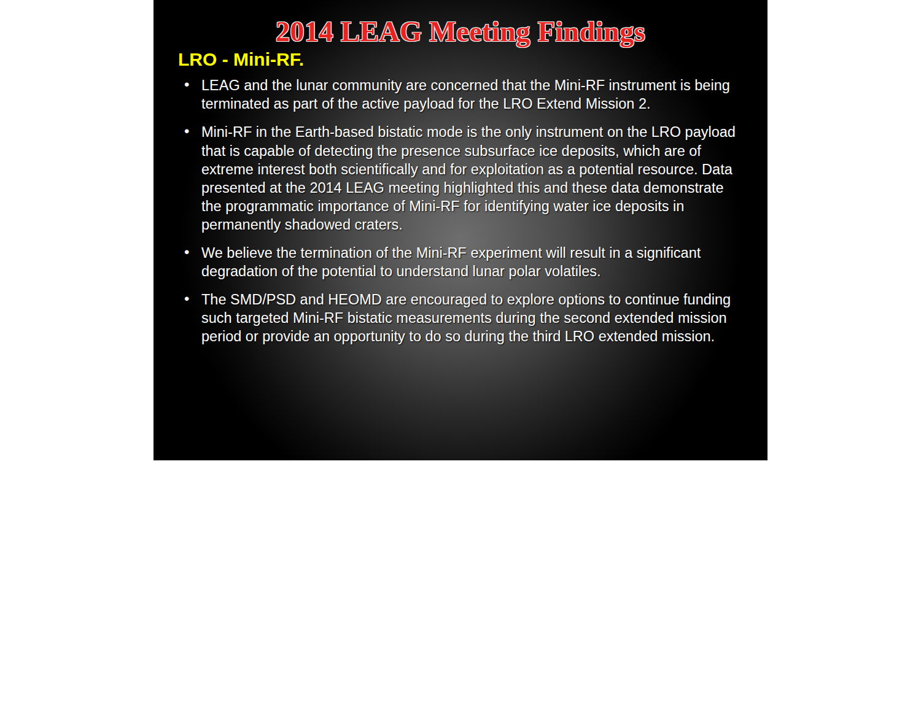2014 LEAG Meeting Findings
LRO - Mini-RF.
LEAG and the lunar community are concerned that the Mini-RF instrument is being terminated as part of the active payload for the LRO Extend Mission 2.
Mini-RF in the Earth-based bistatic mode is the only instrument on the LRO payload that is capable of detecting the presence subsurface ice deposits, which are of extreme interest both scientifically and for exploitation as a potential resource. Data presented at the 2014 LEAG meeting highlighted this and these data demonstrate the programmatic importance of Mini-RF for identifying water ice deposits in permanently shadowed craters.
We believe the termination of the Mini-RF experiment will result in a significant degradation of the potential to understand lunar polar volatiles.
The SMD/PSD and HEOMD are encouraged to explore options to continue funding such targeted Mini-RF bistatic measurements during the second extended mission period or provide an opportunity to do so during the third LRO extended mission.